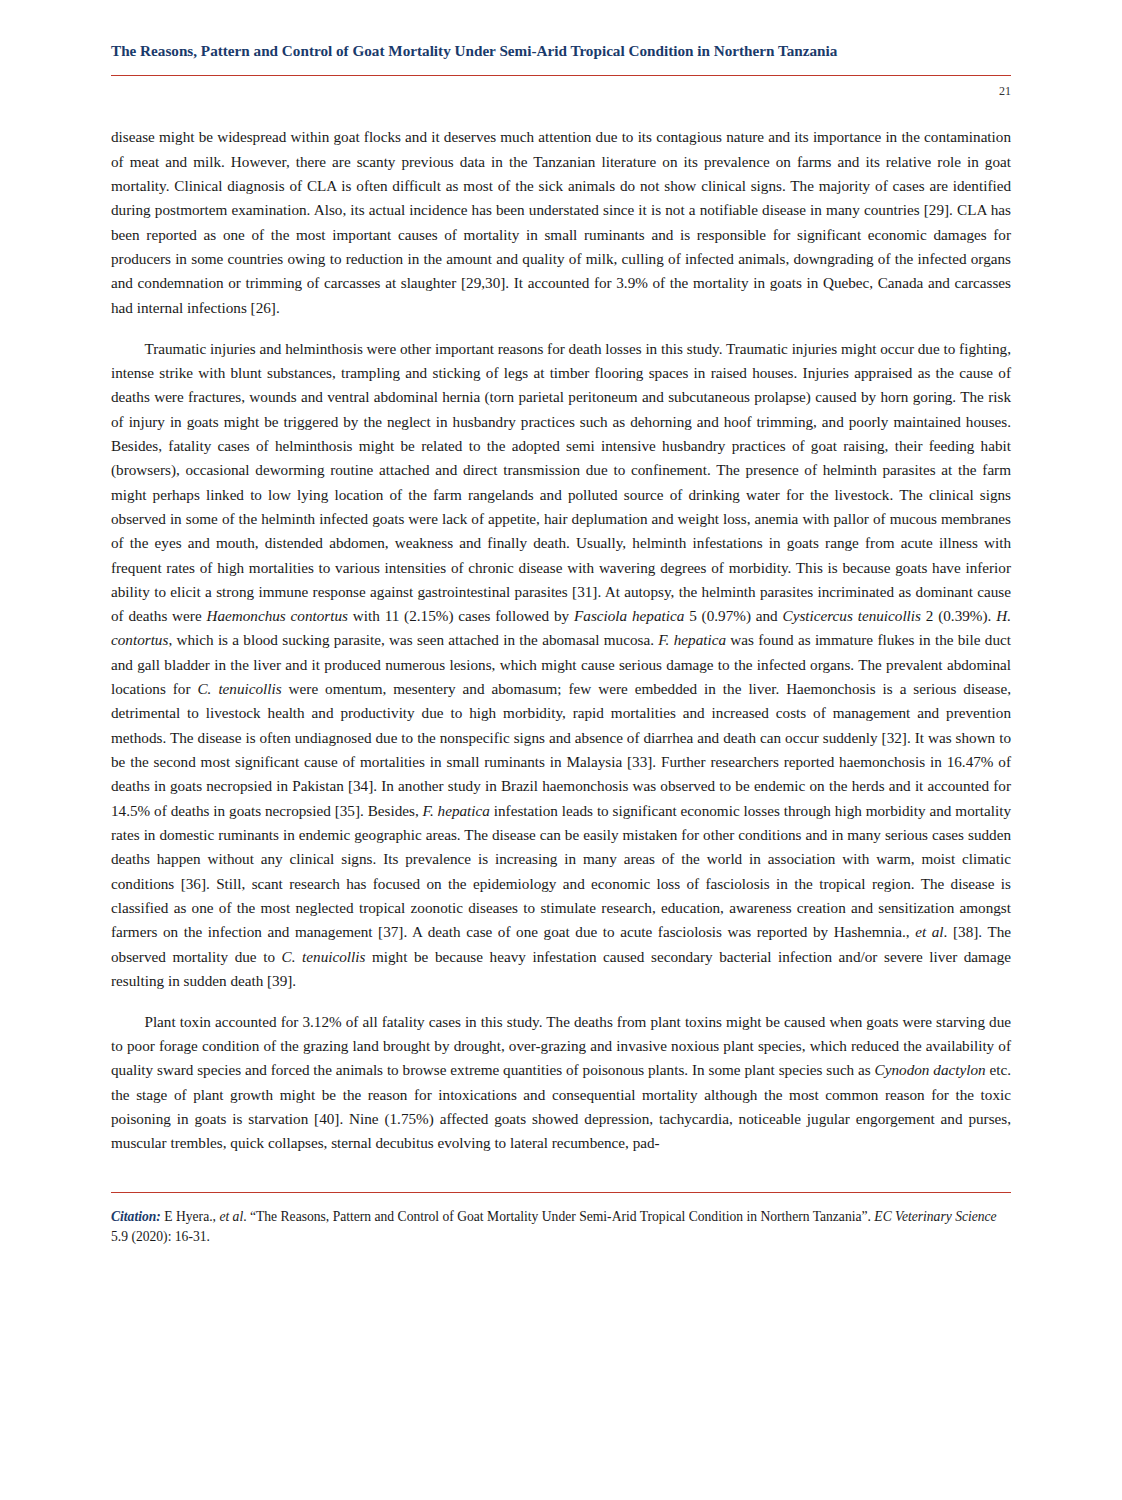The Reasons, Pattern and Control of Goat Mortality Under Semi-Arid Tropical Condition in Northern Tanzania
21
disease might be widespread within goat flocks and it deserves much attention due to its contagious nature and its importance in the contamination of meat and milk. However, there are scanty previous data in the Tanzanian literature on its prevalence on farms and its relative role in goat mortality. Clinical diagnosis of CLA is often difficult as most of the sick animals do not show clinical signs. The majority of cases are identified during postmortem examination. Also, its actual incidence has been understated since it is not a notifiable disease in many countries [29]. CLA has been reported as one of the most important causes of mortality in small ruminants and is responsible for significant economic damages for producers in some countries owing to reduction in the amount and quality of milk, culling of infected animals, downgrading of the infected organs and condemnation or trimming of carcasses at slaughter [29,30]. It accounted for 3.9% of the mortality in goats in Quebec, Canada and carcasses had internal infections [26].
Traumatic injuries and helminthosis were other important reasons for death losses in this study. Traumatic injuries might occur due to fighting, intense strike with blunt substances, trampling and sticking of legs at timber flooring spaces in raised houses. Injuries appraised as the cause of deaths were fractures, wounds and ventral abdominal hernia (torn parietal peritoneum and subcutaneous prolapse) caused by horn goring. The risk of injury in goats might be triggered by the neglect in husbandry practices such as dehorning and hoof trimming, and poorly maintained houses. Besides, fatality cases of helminthosis might be related to the adopted semi intensive husbandry practices of goat raising, their feeding habit (browsers), occasional deworming routine attached and direct transmission due to confinement. The presence of helminth parasites at the farm might perhaps linked to low lying location of the farm rangelands and polluted source of drinking water for the livestock. The clinical signs observed in some of the helminth infected goats were lack of appetite, hair deplumation and weight loss, anemia with pallor of mucous membranes of the eyes and mouth, distended abdomen, weakness and finally death. Usually, helminth infestations in goats range from acute illness with frequent rates of high mortalities to various intensities of chronic disease with wavering degrees of morbidity. This is because goats have inferior ability to elicit a strong immune response against gastrointestinal parasites [31]. At autopsy, the helminth parasites incriminated as dominant cause of deaths were Haemonchus contortus with 11 (2.15%) cases followed by Fasciola hepatica 5 (0.97%) and Cysticercus tenuicollis 2 (0.39%). H. contortus, which is a blood sucking parasite, was seen attached in the abomasal mucosa. F. hepatica was found as immature flukes in the bile duct and gall bladder in the liver and it produced numerous lesions, which might cause serious damage to the infected organs. The prevalent abdominal locations for C. tenuicollis were omentum, mesentery and abomasum; few were embedded in the liver. Haemonchosis is a serious disease, detrimental to livestock health and productivity due to high morbidity, rapid mortalities and increased costs of management and prevention methods. The disease is often undiagnosed due to the nonspecific signs and absence of diarrhea and death can occur suddenly [32]. It was shown to be the second most significant cause of mortalities in small ruminants in Malaysia [33]. Further researchers reported haemonchosis in 16.47% of deaths in goats necropsied in Pakistan [34]. In another study in Brazil haemonchosis was observed to be endemic on the herds and it accounted for 14.5% of deaths in goats necropsied [35]. Besides, F. hepatica infestation leads to significant economic losses through high morbidity and mortality rates in domestic ruminants in endemic geographic areas. The disease can be easily mistaken for other conditions and in many serious cases sudden deaths happen without any clinical signs. Its prevalence is increasing in many areas of the world in association with warm, moist climatic conditions [36]. Still, scant research has focused on the epidemiology and economic loss of fasciolosis in the tropical region. The disease is classified as one of the most neglected tropical zoonotic diseases to stimulate research, education, awareness creation and sensitization amongst farmers on the infection and management [37]. A death case of one goat due to acute fasciolosis was reported by Hashemnia., et al. [38]. The observed mortality due to C. tenuicollis might be because heavy infestation caused secondary bacterial infection and/or severe liver damage resulting in sudden death [39].
Plant toxin accounted for 3.12% of all fatality cases in this study. The deaths from plant toxins might be caused when goats were starving due to poor forage condition of the grazing land brought by drought, over-grazing and invasive noxious plant species, which reduced the availability of quality sward species and forced the animals to browse extreme quantities of poisonous plants. In some plant species such as Cynodon dactylon etc. the stage of plant growth might be the reason for intoxications and consequential mortality although the most common reason for the toxic poisoning in goats is starvation [40]. Nine (1.75%) affected goats showed depression, tachycardia, noticeable jugular engorgement and purses, muscular trembles, quick collapses, sternal decubitus evolving to lateral recumbence, pad-
Citation: E Hyera., et al. “The Reasons, Pattern and Control of Goat Mortality Under Semi-Arid Tropical Condition in Northern Tanzania”. EC Veterinary Science 5.9 (2020): 16-31.